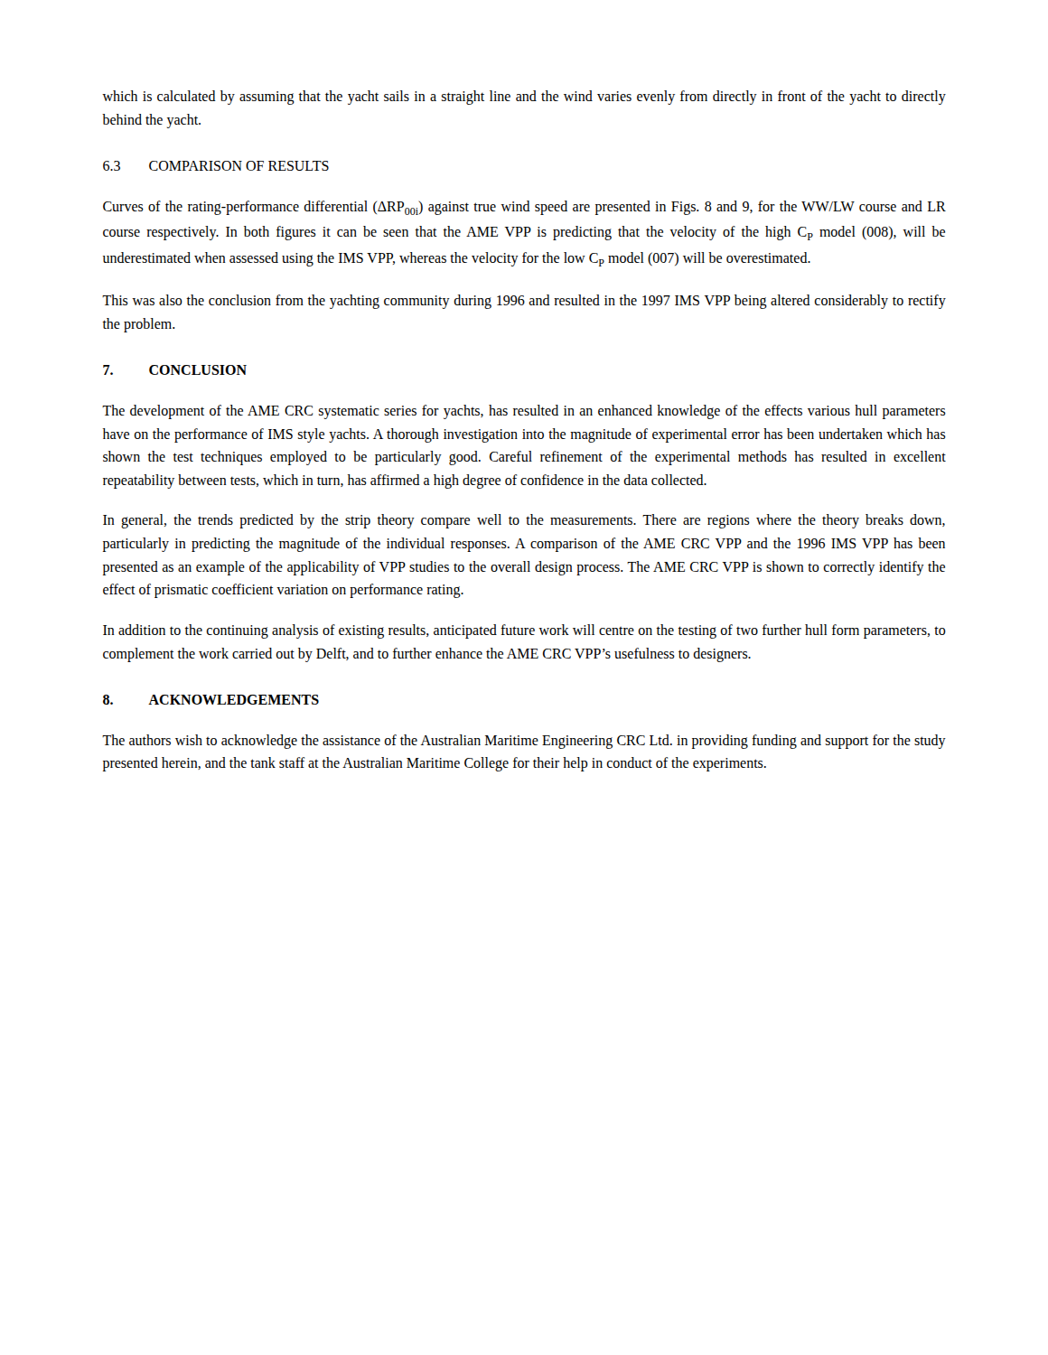which is calculated by assuming that the yacht sails in a straight line and the wind varies evenly from directly in front of the yacht to directly behind the yacht.
6.3 COMPARISON OF RESULTS
Curves of the rating-performance differential (ΔRP00i) against true wind speed are presented in Figs. 8 and 9, for the WW/LW course and LR course respectively. In both figures it can be seen that the AME VPP is predicting that the velocity of the high CP model (008), will be underestimated when assessed using the IMS VPP, whereas the velocity for the low CP model (007) will be overestimated.
This was also the conclusion from the yachting community during 1996 and resulted in the 1997 IMS VPP being altered considerably to rectify the problem.
7. CONCLUSION
The development of the AME CRC systematic series for yachts, has resulted in an enhanced knowledge of the effects various hull parameters have on the performance of IMS style yachts. A thorough investigation into the magnitude of experimental error has been undertaken which has shown the test techniques employed to be particularly good. Careful refinement of the experimental methods has resulted in excellent repeatability between tests, which in turn, has affirmed a high degree of confidence in the data collected.
In general, the trends predicted by the strip theory compare well to the measurements. There are regions where the theory breaks down, particularly in predicting the magnitude of the individual responses. A comparison of the AME CRC VPP and the 1996 IMS VPP has been presented as an example of the applicability of VPP studies to the overall design process. The AME CRC VPP is shown to correctly identify the effect of prismatic coefficient variation on performance rating.
In addition to the continuing analysis of existing results, anticipated future work will centre on the testing of two further hull form parameters, to complement the work carried out by Delft, and to further enhance the AME CRC VPP’s usefulness to designers.
8. ACKNOWLEDGEMENTS
The authors wish to acknowledge the assistance of the Australian Maritime Engineering CRC Ltd. in providing funding and support for the study presented herein, and the tank staff at the Australian Maritime College for their help in conduct of the experiments.